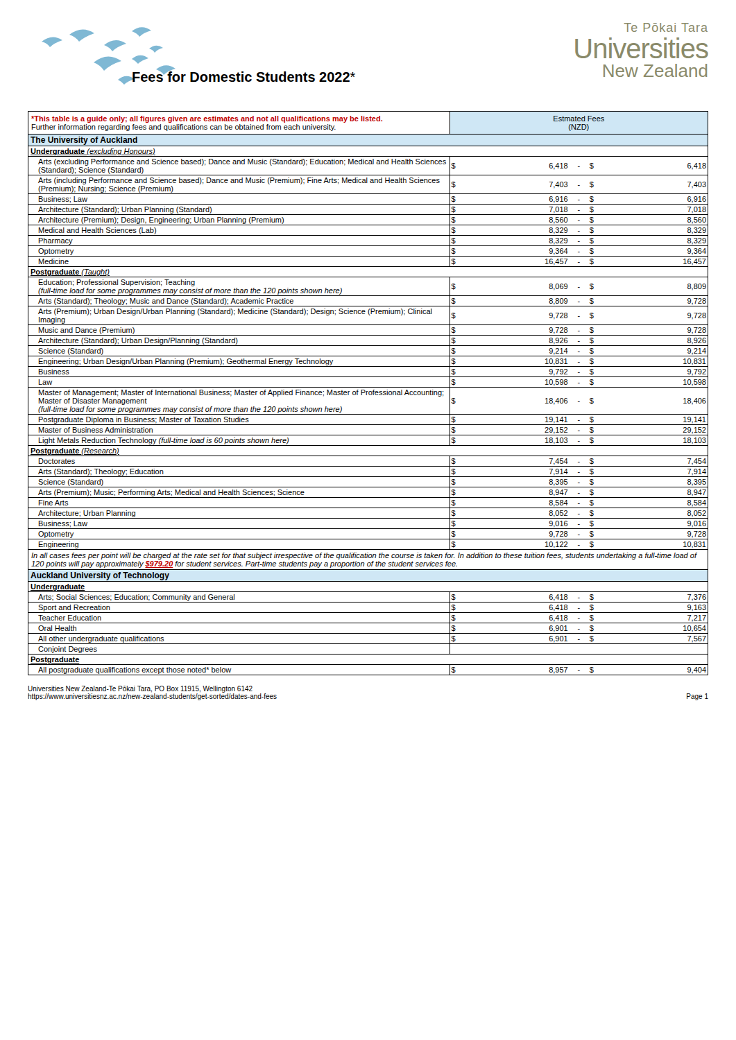Fees for Domestic Students 2022*
Te Pōkai Tara
Universities
New Zealand
| *This table is a guide only; all figures given are estimates and not all qualifications may be listed. Further information regarding fees and qualifications can be obtained from each university. | Estmated Fees (NZD) |
| The University of Auckland |
| Undergraduate (excluding Honours) |
| Arts (excluding Performance and Science based); Dance and Music (Standard); Education; Medical and Health Sciences (Standard); Science (Standard) | / $ / 6,418 / - / $ / 6,418 / |
| Arts (including Performance and Science based); Dance and Music (Premium); Fine Arts; Medical and Health Sciences (Premium); Nursing; Science (Premium) | / $ / 7,403 / - / $ / 7,403 / |
| Business; Law | / $ / 6,916 / - / $ / 6,916 / |
| Architecture (Standard); Urban Planning (Standard) | / $ / 7,018 / - / $ / 7,018 / |
| Architecture (Premium); Design, Engineering; Urban Planning (Premium) | / $ / 8,560 / - / $ / 8,560 / |
| Medical and Health Sciences (Lab) | / $ / 8,329 / - / $ / 8,329 / |
| Pharmacy | / $ / 8,329 / - / $ / 8,329 / |
| Optometry | / $ / 9,364 / - / $ / 9,364 / |
| Medicine | / $ / 16,457 / - / $ / 16,457 / |
| Postgraduate (Taught) |
| Education; Professional Supervision; Teaching (full-time load for some programmes may consist of more than the 120 points shown here) | / $ / 8,069 / - / $ / 8,809 / |
| Arts (Standard); Theology; Music and Dance (Standard); Academic Practice | / $ / 8,809 / - / $ / 9,728 / |
| Arts (Premium); Urban Design/Urban Planning (Standard); Medicine (Standard); Design; Science (Premium); Clinical Imaging | / $ / 9,728 / - / $ / 9,728 / |
| Music and Dance (Premium) | / $ / 9,728 / - / $ / 9,728 / |
| Architecture (Standard); Urban Design/Planning (Standard) | / $ / 8,926 / - / $ / 8,926 / |
| Science (Standard) | / $ / 9,214 / - / $ / 9,214 / |
| Engineering; Urban Design/Urban Planning (Premium); Geothermal Energy Technology | / $ / 10,831 / - / $ / 10,831 / |
| Business | / $ / 9,792 / - / $ / 9,792 / |
| Law | / $ / 10,598 / - / $ / 10,598 / |
| Master of Management; Master of International Business; Master of Applied Finance; Master of Professional Accounting; Master of Disaster Management (full-time load for some programmes may consist of more than the 120 points shown here) | / $ / 18,406 / - / $ / 18,406 / |
| Postgraduate Diploma in Business; Master of Taxation Studies | / $ / 19,141 / - / $ / 19,141 / |
| Master of Business Administration | / $ / 29,152 / - / $ / 29,152 / |
| Light Metals Reduction Technology (full-time load is 60 points shown here) | / $ / 18,103 / - / $ / 18,103 / |
| Postgraduate (Research) |
| Doctorates | / $ / 7,454 / - / $ / 7,454 / |
| Arts (Standard); Theology; Education | / $ / 7,914 / - / $ / 7,914 / |
| Science (Standard) | / $ / 8,395 / - / $ / 8,395 / |
| Arts (Premium); Music; Performing Arts; Medical and Health Sciences; Science | / $ / 8,947 / - / $ / 8,947 / |
| Fine Arts | / $ / 8,584 / - / $ / 8,584 / |
| Architecture; Urban Planning | / $ / 8,052 / - / $ / 8,052 / |
| Business; Law | / $ / 9,016 / - / $ / 9,016 / |
| Optometry | / $ / 9,728 / - / $ / 9,728 / |
| Engineering | / $ / 10,122 / - / $ / 10,831 / |
| In all cases fees per point will be charged at the rate set for that subject irrespective of the qualification the course is taken for. In addition to these tuition fees, students undertaking a full-time load of 120 points will pay approximately $979.20 for student services. Part-time students pay a proportion of the student services fee. |
| Auckland University of Technology |
| Undergraduate |
| Arts; Social Sciences; Education; Community and General | / $ / 6,418 / - / $ / 7,376 / |
| Sport and Recreation | / $ / 6,418 / - / $ / 9,163 / |
| Teacher Education | / $ / 6,418 / - / $ / 7,217 / |
| Oral Health | / $ / 6,901 / - / $ / 10,654 / |
| All other undergraduate qualifications | / $ / 6,901 / - / $ / 7,567 / |
| Conjoint Degrees | |
| Postgraduate |
| All postgraduate qualifications except those noted* below | / $ / 8,957 / - / $ / 9,404 / |
Universities New Zealand-Te Pōkai Tara, PO Box 11915, Wellington 6142
https://www.universitiesnz.ac.nz/new-zealand-students/get-sorted/dates-and-fees Page 1